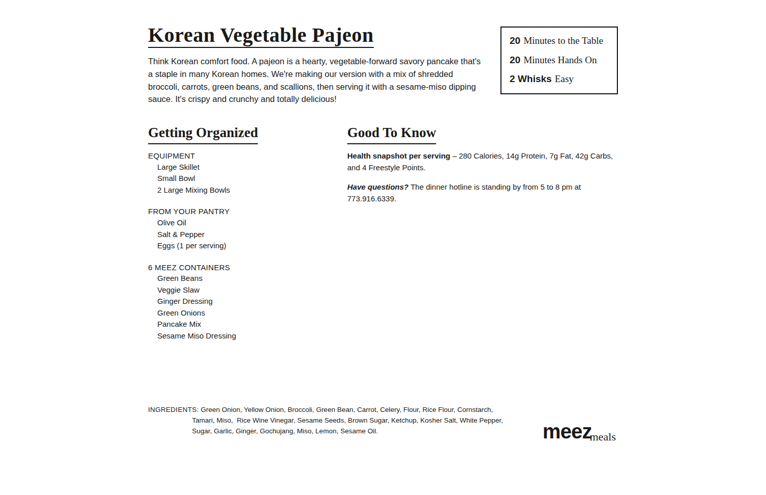Korean Vegetable Pajeon
Think Korean comfort food. A pajeon is a hearty, vegetable-forward savory pancake that's a staple in many Korean homes. We're making our version with a mix of shredded broccoli, carrots, green beans, and scallions, then serving it with a sesame-miso dipping sauce. It's crispy and crunchy and totally delicious!
20 Minutes to the Table
20 Minutes Hands On
2 Whisks Easy
Getting Organized
EQUIPMENT
Large Skillet
Small Bowl
2 Large Mixing Bowls
FROM YOUR PANTRY
Olive Oil
Salt & Pepper
Eggs (1 per serving)
6 MEEZ CONTAINERS
Green Beans
Veggie Slaw
Ginger Dressing
Green Onions
Pancake Mix
Sesame Miso Dressing
Good To Know
Health snapshot per serving – 280 Calories, 14g Protein, 7g Fat, 42g Carbs, and 4 Freestyle Points.
Have questions? The dinner hotline is standing by from 5 to 8 pm at 773.916.6339.
INGREDIENTS: Green Onion, Yellow Onion, Broccoli, Green Bean, Carrot, Celery, Flour, Rice Flour, Cornstarch, Tamari, Miso, Rice Wine Vinegar, Sesame Seeds, Brown Sugar, Ketchup, Kosher Salt, White Pepper, Sugar, Garlic, Ginger, Gochujang, Miso, Lemon, Sesame Oil.
meez meals